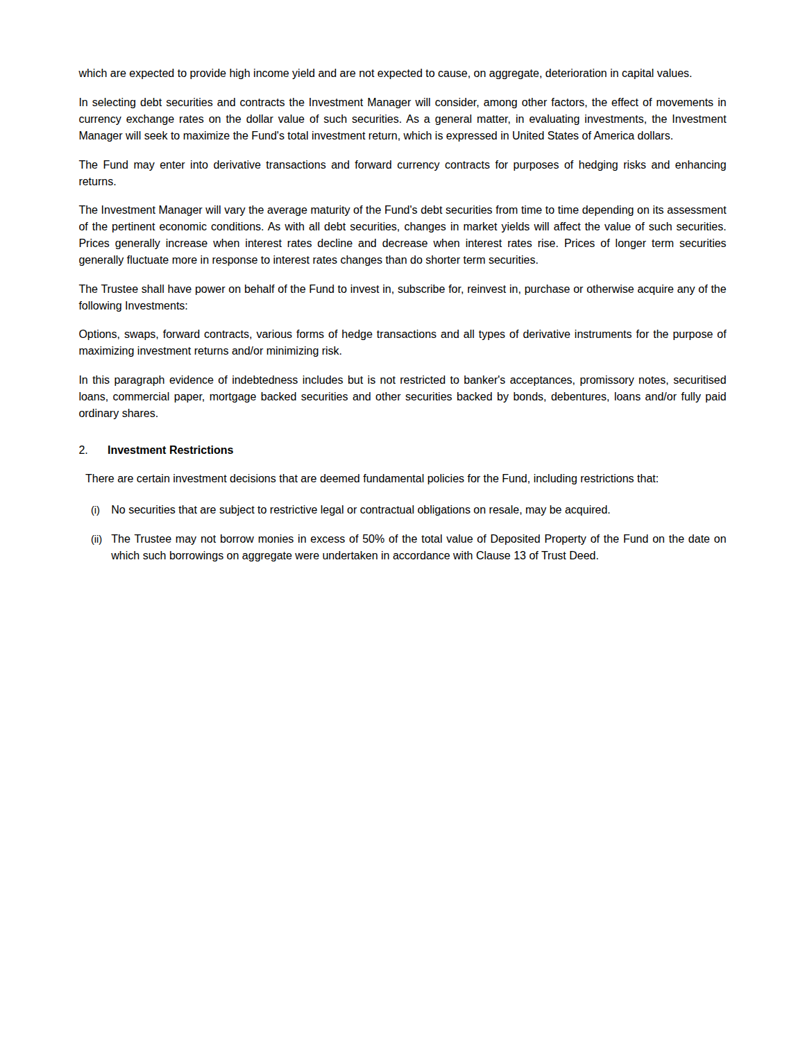which are expected to provide high income yield and are not expected to cause, on aggregate, deterioration in capital values.
In selecting debt securities and contracts the Investment Manager will consider, among other factors, the effect of movements in currency exchange rates on the dollar value of such securities. As a general matter, in evaluating investments, the Investment Manager will seek to maximize the Fund's total investment return, which is expressed in United States of America dollars.
The Fund may enter into derivative transactions and forward currency contracts for purposes of hedging risks and enhancing returns.
The Investment Manager will vary the average maturity of the Fund's debt securities from time to time depending on its assessment of the pertinent economic conditions. As with all debt securities, changes in market yields will affect the value of such securities. Prices generally increase when interest rates decline and decrease when interest rates rise. Prices of longer term securities generally fluctuate more in response to interest rates changes than do shorter term securities.
The Trustee shall have power on behalf of the Fund to invest in, subscribe for, reinvest in, purchase or otherwise acquire any of the following Investments:
Options, swaps, forward contracts, various forms of hedge transactions and all types of derivative instruments for the purpose of maximizing investment returns and/or minimizing risk.
In this paragraph evidence of indebtedness includes but is not restricted to banker's acceptances, promissory notes, securitised loans, commercial paper, mortgage backed securities and other securities backed by bonds, debentures, loans and/or fully paid ordinary shares.
2. Investment Restrictions
There are certain investment decisions that are deemed fundamental policies for the Fund, including restrictions that:
(i) No securities that are subject to restrictive legal or contractual obligations on resale, may be acquired.
(ii) The Trustee may not borrow monies in excess of 50% of the total value of Deposited Property of the Fund on the date on which such borrowings on aggregate were undertaken in accordance with Clause 13 of Trust Deed.